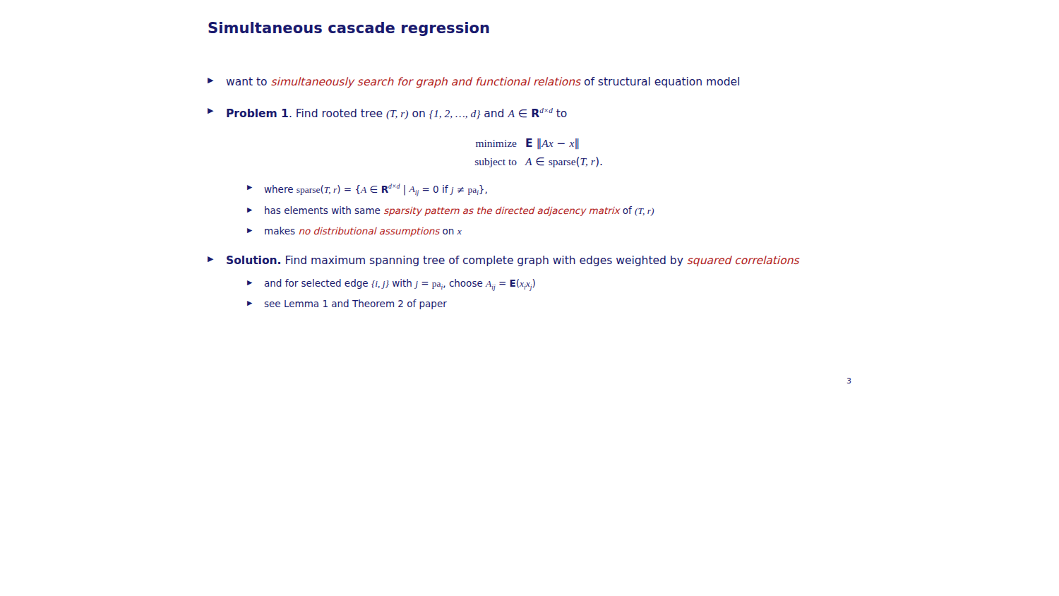Simultaneous cascade regression
want to simultaneously search for graph and functional relations of structural equation model
Problem 1. Find rooted tree (T, r) on {1, 2, …, d} and A ∈ Rd×d to
| minimize | E ∥ Ax − x ∥ |
| subject to | A ∈ sparse ( T, r ). |
where sparse(T, r) = {A ∈ Rd×d | Aij = 0 if j ≠ pai},
has elements with same sparsity pattern as the directed adjacency matrix of (T, r)
makes no distributional assumptions on x
Solution. Find maximum spanning tree of complete graph with edges weighted by squared correlations
and for selected edge {i, j} with j = pai, choose Aij = E(xixj)
see Lemma 1 and Theorem 2 of paper
3